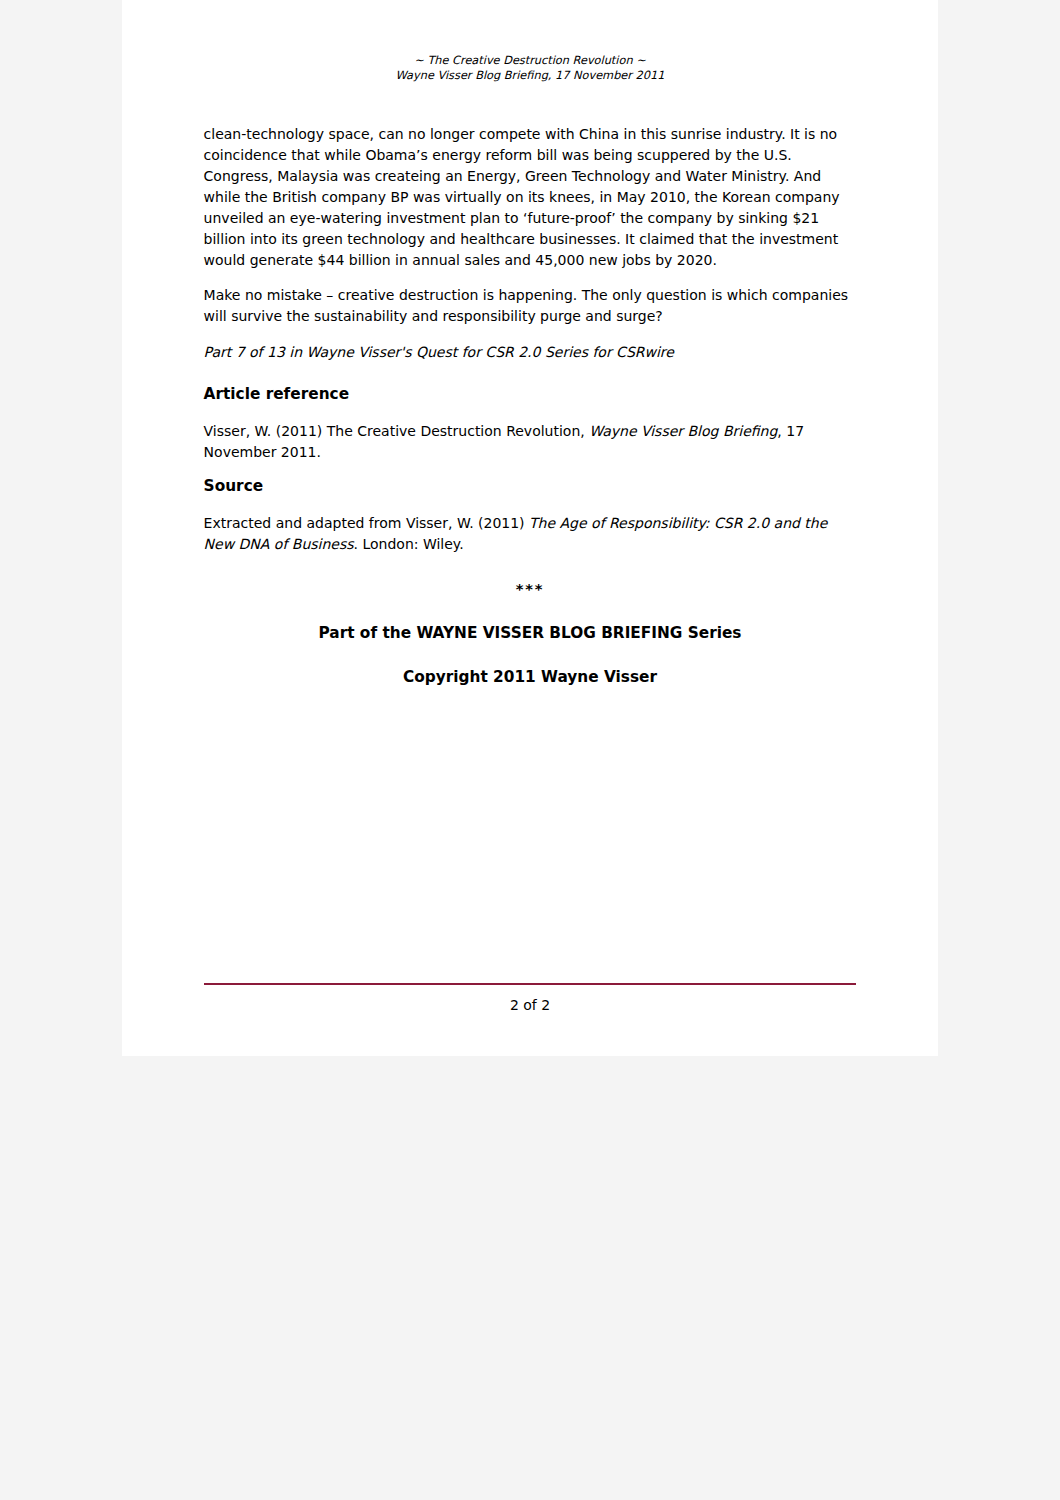~ The Creative Destruction Revolution ~ Wayne Visser Blog Briefing, 17 November 2011
clean-technology space, can no longer compete with China in this sunrise industry. It is no coincidence that while Obama’s energy reform bill was being scuppered by the U.S. Congress, Malaysia was createing an Energy, Green Technology and Water Ministry. And while the British company BP was virtually on its knees, in May 2010, the Korean company unveiled an eye-watering investment plan to ‘future-proof’ the company by sinking $21 billion into its green technology and healthcare businesses. It claimed that the investment would generate $44 billion in annual sales and 45,000 new jobs by 2020.
Make no mistake – creative destruction is happening. The only question is which companies will survive the sustainability and responsibility purge and surge?
Part 7 of 13 in Wayne Visser's Quest for CSR 2.0 Series for CSRwire
Article reference
Visser, W. (2011) The Creative Destruction Revolution, Wayne Visser Blog Briefing, 17 November 2011.
Source
Extracted and adapted from Visser, W. (2011) The Age of Responsibility: CSR 2.0 and the New DNA of Business. London: Wiley.
***
Part of the WAYNE VISSER BLOG BRIEFING Series
Copyright 2011 Wayne Visser
2 of 2